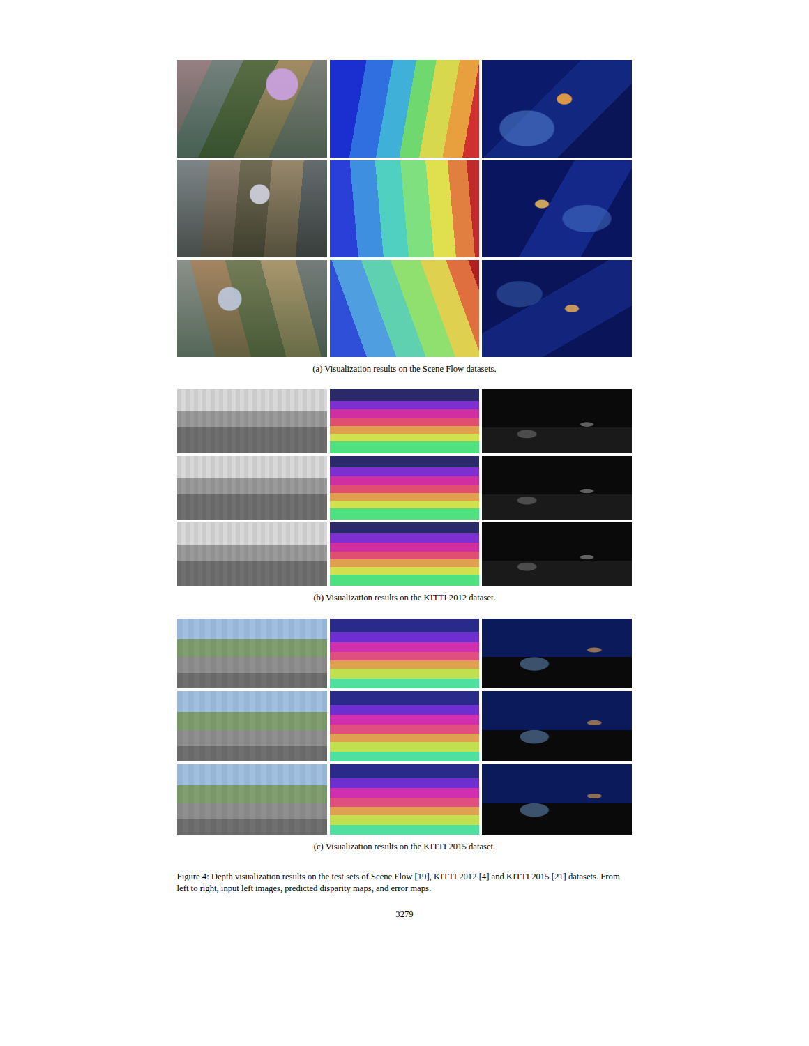(a) Visualization results on the Scene Flow datasets.
(b) Visualization results on the KITTI 2012 dataset.
(c) Visualization results on the KITTI 2015 dataset.
Figure 4: Depth visualization results on the test sets of Scene Flow [19], KITTI 2012 [4] and KITTI 2015 [21] datasets. From left to right, input left images, predicted disparity maps, and error maps.
3279